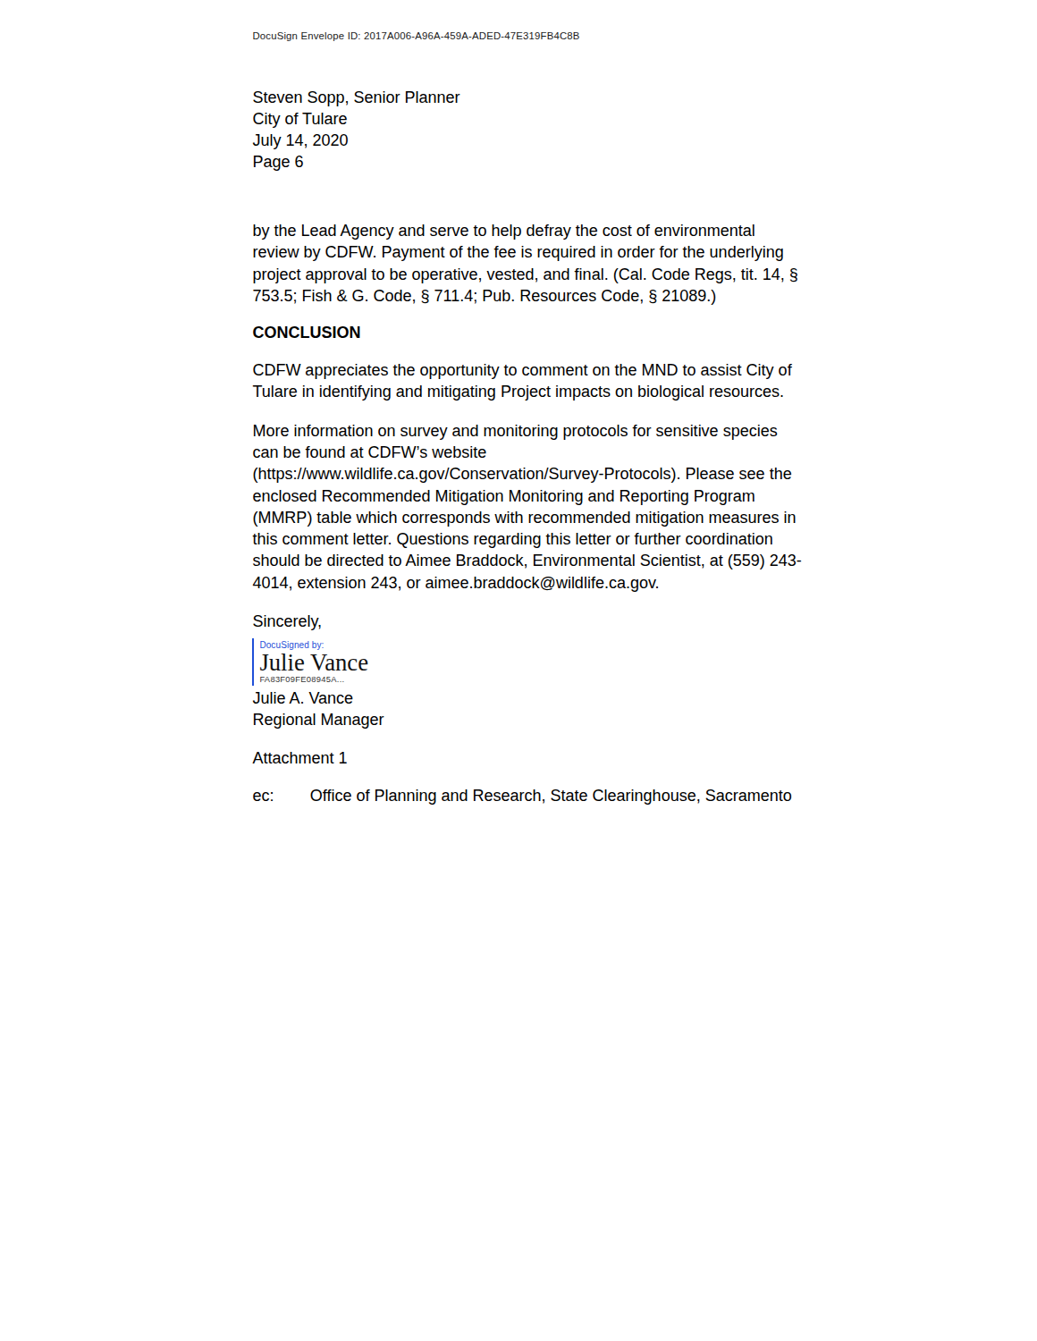DocuSign Envelope ID: 2017A006-A96A-459A-ADED-47E319FB4C8B
Steven Sopp, Senior Planner
City of Tulare
July 14, 2020
Page 6
by the Lead Agency and serve to help defray the cost of environmental review by CDFW. Payment of the fee is required in order for the underlying project approval to be operative, vested, and final. (Cal. Code Regs, tit. 14, § 753.5; Fish & G. Code, § 711.4; Pub. Resources Code, § 21089.)
CONCLUSION
CDFW appreciates the opportunity to comment on the MND to assist City of Tulare in identifying and mitigating Project impacts on biological resources.
More information on survey and monitoring protocols for sensitive species can be found at CDFW’s website (https://www.wildlife.ca.gov/Conservation/Survey-Protocols). Please see the enclosed Recommended Mitigation Monitoring and Reporting Program (MMRP) table which corresponds with recommended mitigation measures in this comment letter. Questions regarding this letter or further coordination should be directed to Aimee Braddock, Environmental Scientist, at (559) 243-4014, extension 243, or aimee.braddock@wildlife.ca.gov.
Sincerely,
DocuSigned by:
Julie Vance
FA83F09FE08945A...
Julie A. Vance
Regional Manager
Attachment 1
ec: Office of Planning and Research, State Clearinghouse, Sacramento